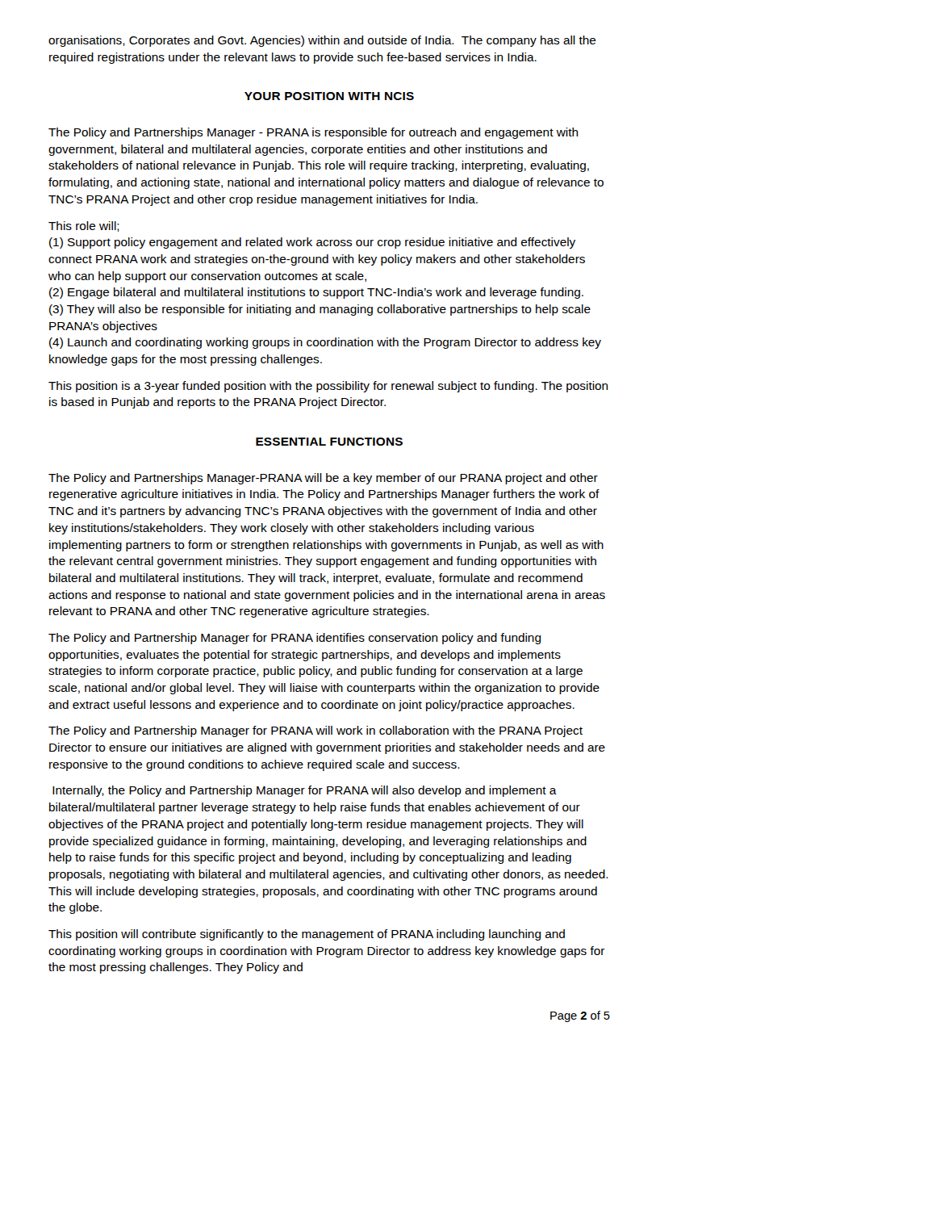organisations, Corporates and Govt. Agencies) within and outside of India. The company has all the required registrations under the relevant laws to provide such fee-based services in India.
YOUR POSITION WITH NCIS
The Policy and Partnerships Manager - PRANA is responsible for outreach and engagement with government, bilateral and multilateral agencies, corporate entities and other institutions and stakeholders of national relevance in Punjab. This role will require tracking, interpreting, evaluating, formulating, and actioning state, national and international policy matters and dialogue of relevance to TNC’s PRANA Project and other crop residue management initiatives for India.
This role will;
(1) Support policy engagement and related work across our crop residue initiative and effectively connect PRANA work and strategies on-the-ground with key policy makers and other stakeholders who can help support our conservation outcomes at scale,
(2) Engage bilateral and multilateral institutions to support TNC-India’s work and leverage funding.
(3) They will also be responsible for initiating and managing collaborative partnerships to help scale PRANA’s objectives
(4) Launch and coordinating working groups in coordination with the Program Director to address key knowledge gaps for the most pressing challenges.
This position is a 3-year funded position with the possibility for renewal subject to funding. The position is based in Punjab and reports to the PRANA Project Director.
ESSENTIAL FUNCTIONS
The Policy and Partnerships Manager-PRANA will be a key member of our PRANA project and other regenerative agriculture initiatives in India. The Policy and Partnerships Manager furthers the work of TNC and it’s partners by advancing TNC’s PRANA objectives with the government of India and other key institutions/stakeholders. They work closely with other stakeholders including various implementing partners to form or strengthen relationships with governments in Punjab, as well as with the relevant central government ministries. They support engagement and funding opportunities with bilateral and multilateral institutions. They will track, interpret, evaluate, formulate and recommend actions and response to national and state government policies and in the international arena in areas relevant to PRANA and other TNC regenerative agriculture strategies.
The Policy and Partnership Manager for PRANA identifies conservation policy and funding opportunities, evaluates the potential for strategic partnerships, and develops and implements strategies to inform corporate practice, public policy, and public funding for conservation at a large scale, national and/or global level. They will liaise with counterparts within the organization to provide and extract useful lessons and experience and to coordinate on joint policy/practice approaches.
The Policy and Partnership Manager for PRANA will work in collaboration with the PRANA Project Director to ensure our initiatives are aligned with government priorities and stakeholder needs and are responsive to the ground conditions to achieve required scale and success.
Internally, the Policy and Partnership Manager for PRANA will also develop and implement a bilateral/multilateral partner leverage strategy to help raise funds that enables achievement of our objectives of the PRANA project and potentially long-term residue management projects. They will provide specialized guidance in forming, maintaining, developing, and leveraging relationships and help to raise funds for this specific project and beyond, including by conceptualizing and leading proposals, negotiating with bilateral and multilateral agencies, and cultivating other donors, as needed. This will include developing strategies, proposals, and coordinating with other TNC programs around the globe.
This position will contribute significantly to the management of PRANA including launching and coordinating working groups in coordination with Program Director to address key knowledge gaps for the most pressing challenges. They Policy and
Page 2 of 5